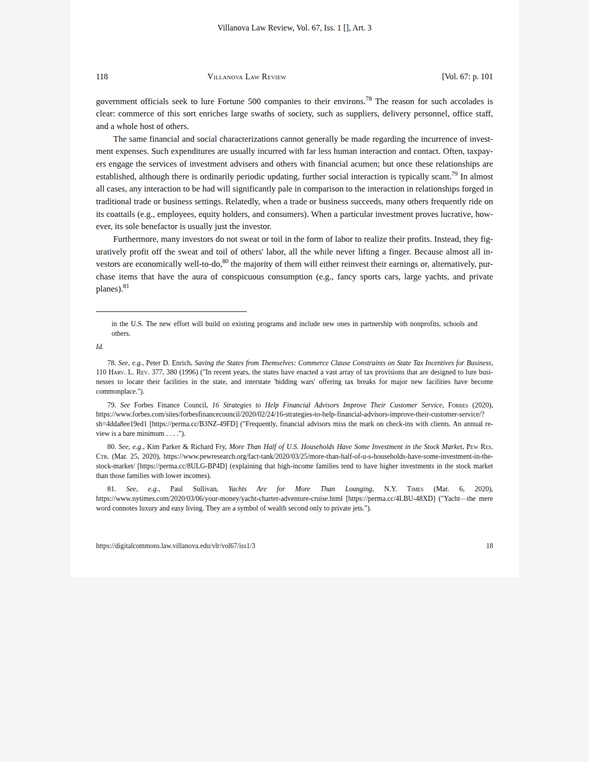Villanova Law Review, Vol. 67, Iss. 1 [], Art. 3
118
Villanova Law Review
[Vol. 67: p. 101
government officials seek to lure Fortune 500 companies to their environs.78 The reason for such accolades is clear: commerce of this sort enriches large swaths of society, such as suppliers, delivery personnel, office staff, and a whole host of others.
The same financial and social characterizations cannot generally be made regarding the incurrence of investment expenses. Such expenditures are usually incurred with far less human interaction and contact. Often, taxpayers engage the services of investment advisers and others with financial acumen; but once these relationships are established, although there is ordinarily periodic updating, further social interaction is typically scant.79 In almost all cases, any interaction to be had will significantly pale in comparison to the interaction in relationships forged in traditional trade or business settings. Relatedly, when a trade or business succeeds, many others frequently ride on its coattails (e.g., employees, equity holders, and consumers). When a particular investment proves lucrative, however, its sole benefactor is usually just the investor.
Furthermore, many investors do not sweat or toil in the form of labor to realize their profits. Instead, they figuratively profit off the sweat and toil of others' labor, all the while never lifting a finger. Because almost all investors are economically well-to-do,80 the majority of them will either reinvest their earnings or, alternatively, purchase items that have the aura of conspicuous consumption (e.g., fancy sports cars, large yachts, and private planes).81
in the U.S. The new effort will build on existing programs and include new ones in partnership with nonprofits, schools and others.
Id.
78. See, e.g., Peter D. Enrich, Saving the States from Themselves: Commerce Clause Constraints on State Tax Incentives for Business, 110 Harv. L. Rev. 377, 380 (1996) ("In recent years, the states have enacted a vast array of tax provisions that are designed to lure businesses to locate their facilities in the state, and interstate 'bidding wars' offering tax breaks for major new facilities have become commonplace.").
79. See Forbes Finance Council, 16 Strategies to Help Financial Advisors Improve Their Customer Service, Forbes (2020), https://www.forbes.com/sites/forbesfinancecouncil/2020/02/24/16-strategies-to-help-financial-advisors-improve-their-customer-service/?sh=4dda8ee19ed1 [https://perma.cc/B3NZ-49FD] ("Frequently, financial advisors miss the mark on check-ins with clients. An annual review is a bare minimum . . . .").
80. See, e.g., Kim Parker & Richard Fry, More Than Half of U.S. Households Have Some Investment in the Stock Market, Pew Res. Ctr. (Mar. 25, 2020), https://www.pewresearch.org/fact-tank/2020/03/25/more-than-half-of-u-s-households-have-some-investment-in-the-stock-market/ [https://perma.cc/8ULG-BP4D] (explaining that high-income families tend to have higher investments in the stock market than those families with lower incomes).
81. See, e.g., Paul Sullivan, Yachts Are for More Than Lounging, N.Y. Times (Mar. 6, 2020), https://www.nytimes.com/2020/03/06/your-money/yacht-charter-adventure-cruise.html [https://perma.cc/4LBU-48XD] ("Yacht—the mere word connotes luxury and easy living. They are a symbol of wealth second only to private jets.").
https://digitalcommons.law.villanova.edu/vlr/vol67/iss1/3
18